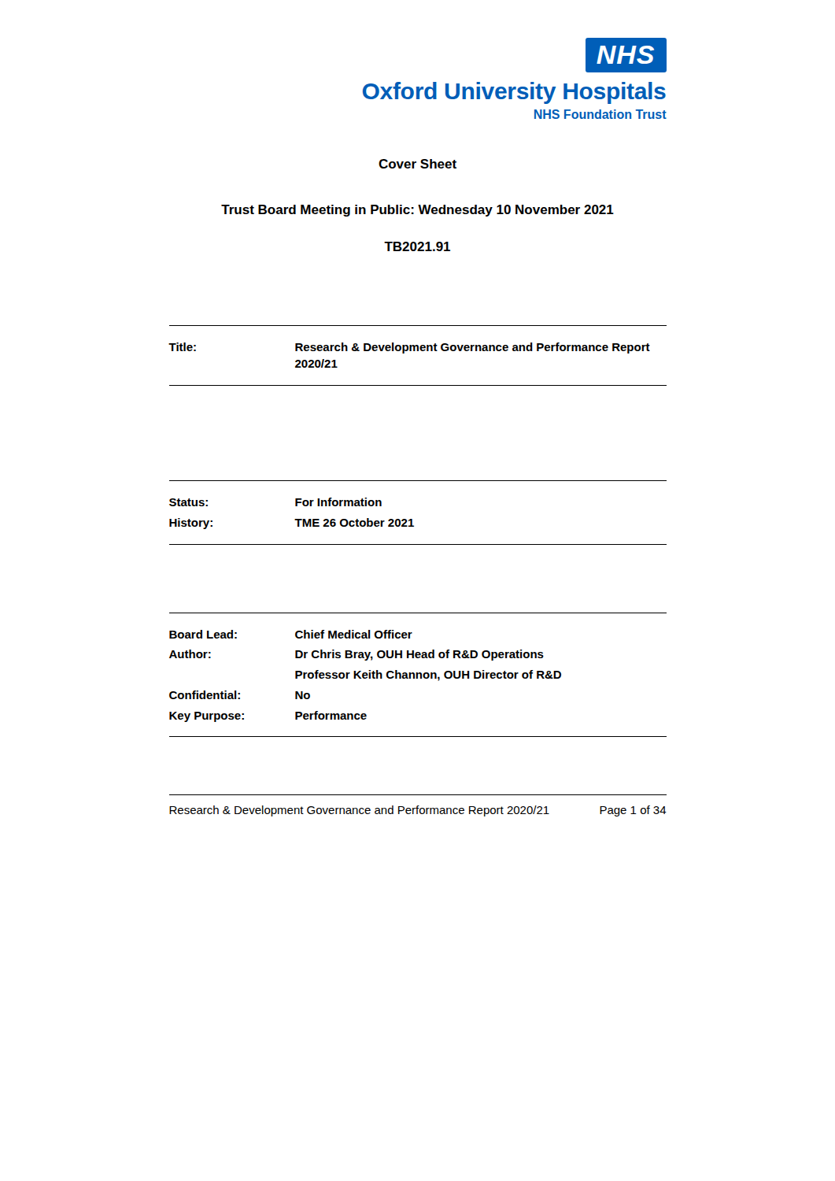NHS
Oxford University Hospitals
NHS Foundation Trust
Cover Sheet
Trust Board Meeting in Public: Wednesday 10 November 2021
TB2021.91
| Title: | Research & Development Governance and Performance Report 2020/21 |
| Status: | For Information |
| History: | TME 26 October 2021 |
| Board Lead: | Chief Medical Officer |
| Author: | Dr Chris Bray, OUH Head of R&D Operations |
| | Professor Keith Channon, OUH Director of R&D |
| Confidential: | No |
| Key Purpose: | Performance |
Research & Development Governance and Performance Report 2020/21 Page 1 of 34